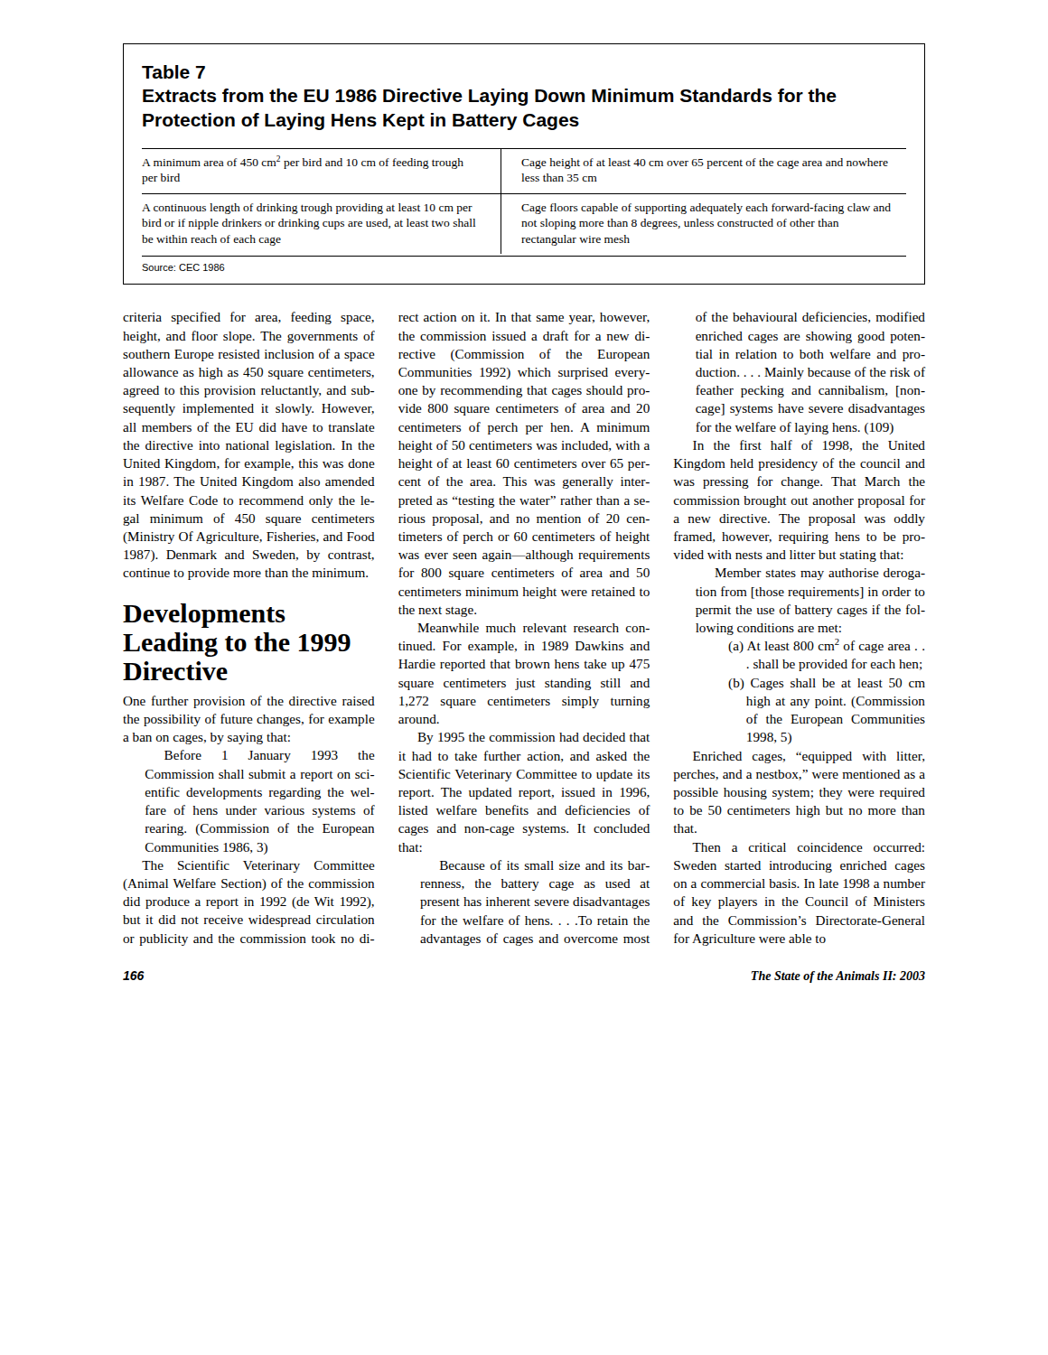Table 7 Extracts from the EU 1986 Directive Laying Down Minimum Standards for the Protection of Laying Hens Kept in Battery Cages
| A minimum area of 450 cm 2 per bird and 10 cm of feeding trough per bird | Cage height of at least 40 cm over 65 percent of the cage area and nowhere less than 35 cm |
| A continuous length of drinking trough providing at least 10 cm per bird or if nipple drinkers or drinking cups are used, at least two shall be within reach of each cage | Cage floors capable of supporting adequately each forward-facing claw and not sloping more than 8 degrees, unless constructed of other than rectangular wire mesh |
Source: CEC 1986
criteria specified for area, feeding space, height, and floor slope. The governments of southern Europe resisted inclusion of a space allowance as high as 450 square centimeters, agreed to this provision reluctantly, and subsequently implemented it slowly. However, all members of the EU did have to translate the directive into national legislation. In the United Kingdom, for example, this was done in 1987. The United Kingdom also amended its Welfare Code to recommend only the legal minimum of 450 square centimeters (Ministry Of Agriculture, Fisheries, and Food 1987). Denmark and Sweden, by contrast, continue to provide more than the minimum.
Developments Leading to the 1999 Directive
One further provision of the directive raised the possibility of future changes, for example a ban on cages, by saying that:
Before 1 January 1993 the Commission shall submit a report on scientific developments regarding the welfare of hens under various systems of rearing. (Commission of the European Communities 1986, 3)
The Scientific Veterinary Committee (Animal Welfare Section) of the commission did produce a report in 1992 (de Wit 1992), but it did not receive widespread circulation or publicity and the commission took no direct action on it. In that same year, however, the commission issued a draft for a new directive (Commission of the European Communities 1992) which surprised everyone by recommending that cages should provide 800 square centimeters of area and 20 centimeters of perch per hen. A minimum height of 50 centimeters was included, with a height of at least 60 centimeters over 65 percent of the area. This was generally interpreted as “testing the water” rather than a serious proposal, and no mention of 20 centimeters of perch or 60 centimeters of height was ever seen again—although requirements for 800 square centimeters of area and 50 centimeters minimum height were retained to the next stage.
Meanwhile much relevant research continued. For example, in 1989 Dawkins and Hardie reported that brown hens take up 475 square centimeters just standing still and 1,272 square centimeters simply turning around.
By 1995 the commission had decided that it had to take further action, and asked the Scientific Veterinary Committee to update its report. The updated report, issued in 1996, listed welfare benefits and deficiencies of cages and non-cage systems. It concluded that:
Because of its small size and its barrenness, the battery cage as used at present has inherent severe disadvantages for the welfare of hens. . . .To retain the advantages of cages and overcome most of the behavioural deficiencies, modified enriched cages are showing good potential in relation to both welfare and production. . . . Mainly because of the risk of feather pecking and cannibalism, [non-cage] systems have severe disadvantages for the welfare of laying hens. (109)
In the first half of 1998, the United Kingdom held presidency of the council and was pressing for change. That March the commission brought out another proposal for a new directive. The proposal was oddly framed, however, requiring hens to be provided with nests and litter but stating that:
Member states may authorise derogation from [those requirements] in order to permit the use of battery cages if the following conditions are met:
(a) At least 800 cm2 of cage area . . . shall be provided for each hen;
(b) Cages shall be at least 50 cm high at any point. (Commission of the European Communities 1998, 5)
Enriched cages, “equipped with litter, perches, and a nestbox,” were mentioned as a possible housing system; they were required to be 50 centimeters high but no more than that.
Then a critical coincidence occurred: Sweden started introducing enriched cages on a commercial basis. In late 1998 a number of key players in the Council of Ministers and the Commission’s Directorate-General for Agriculture were able to
166 The State of the Animals II: 2003